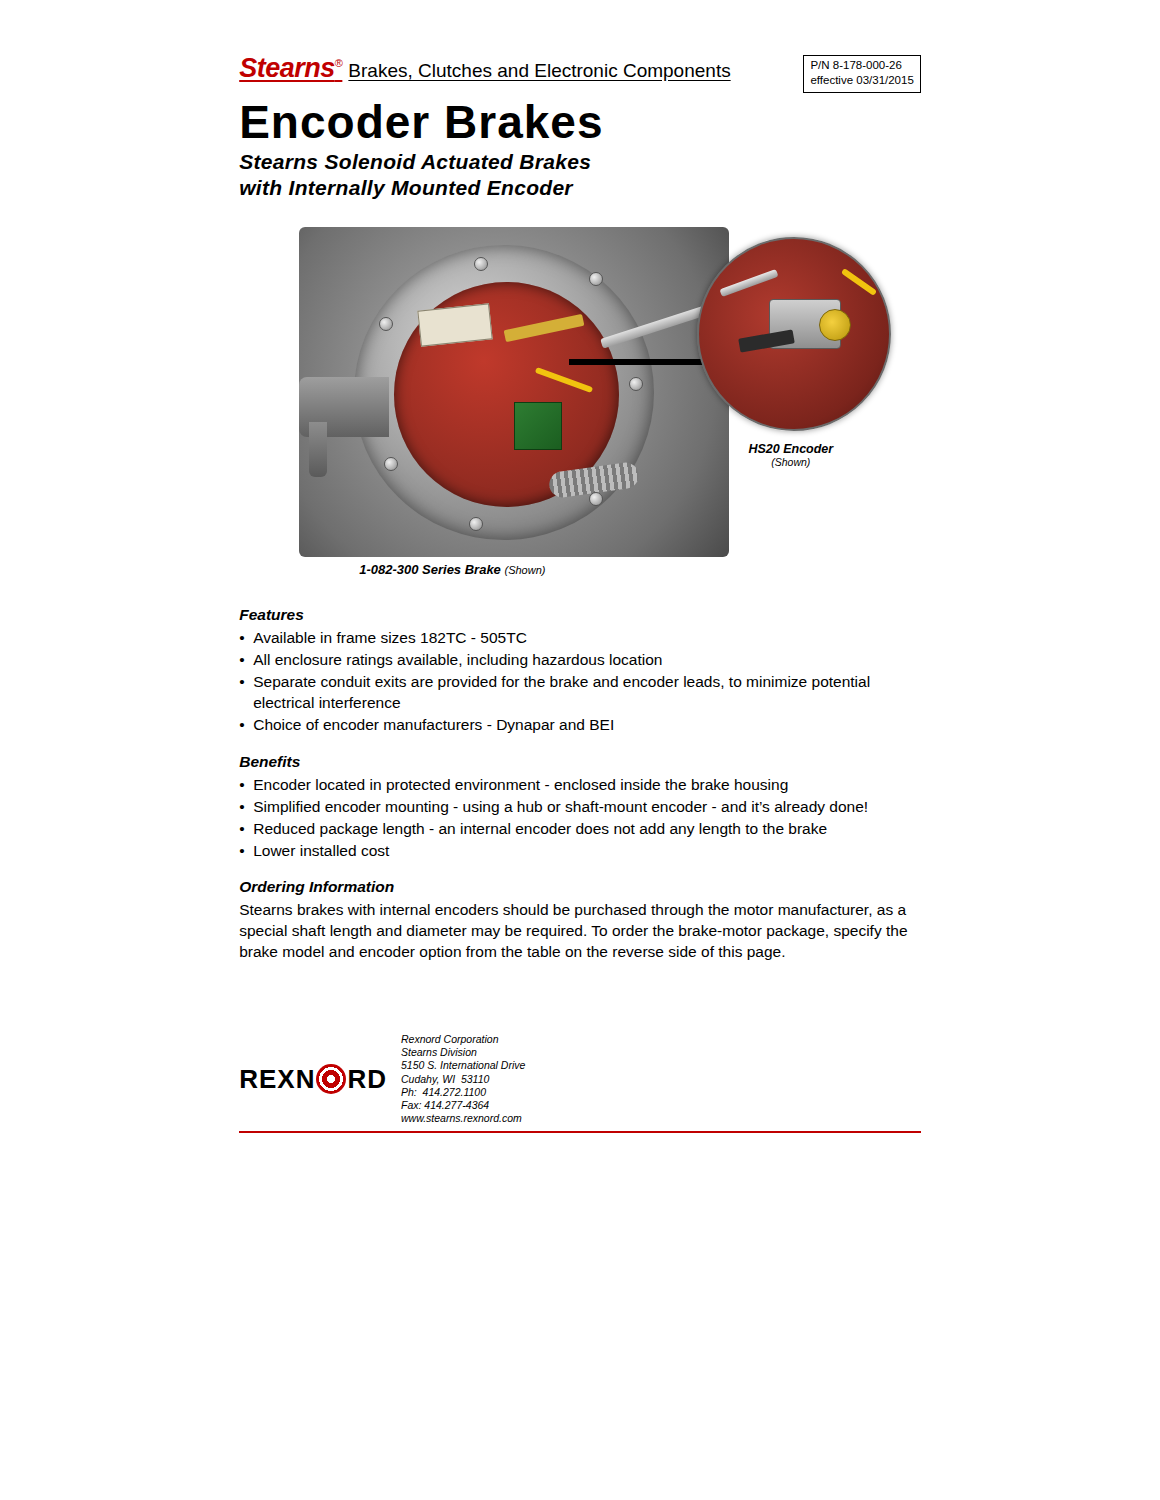Stearns® Brakes, Clutches and Electronic Components
P/N 8-178-000-26
effective 03/31/2015
Encoder Brakes
Stearns Solenoid Actuated Brakes
with Internally Mounted Encoder
HS20 Encoder (Shown)
1-082-300 Series Brake (Shown)
Features
Available in frame sizes 182TC - 505TC
All enclosure ratings available, including hazardous location
Separate conduit exits are provided for the brake and encoder leads, to minimize potential electrical interference
Choice of encoder manufacturers - Dynapar and BEI
Benefits
Encoder located in protected environment - enclosed inside the brake housing
Simplified encoder mounting - using a hub or shaft-mount encoder - and it’s already done!
Reduced package length - an internal encoder does not add any length to the brake
Lower installed cost
Ordering Information
Stearns brakes with internal encoders should be purchased through the motor manufacturer, as a special shaft length and diameter may be required. To order the brake-motor package, specify the brake model and encoder option from the table on the reverse side of this page.
REXN RD
Rexnord Corporation
Stearns Division
5150 S. International Drive
Cudahy, WI 53110
Ph: 414.272.1100
Fax: 414.277-4364
www.stearns.rexnord.com